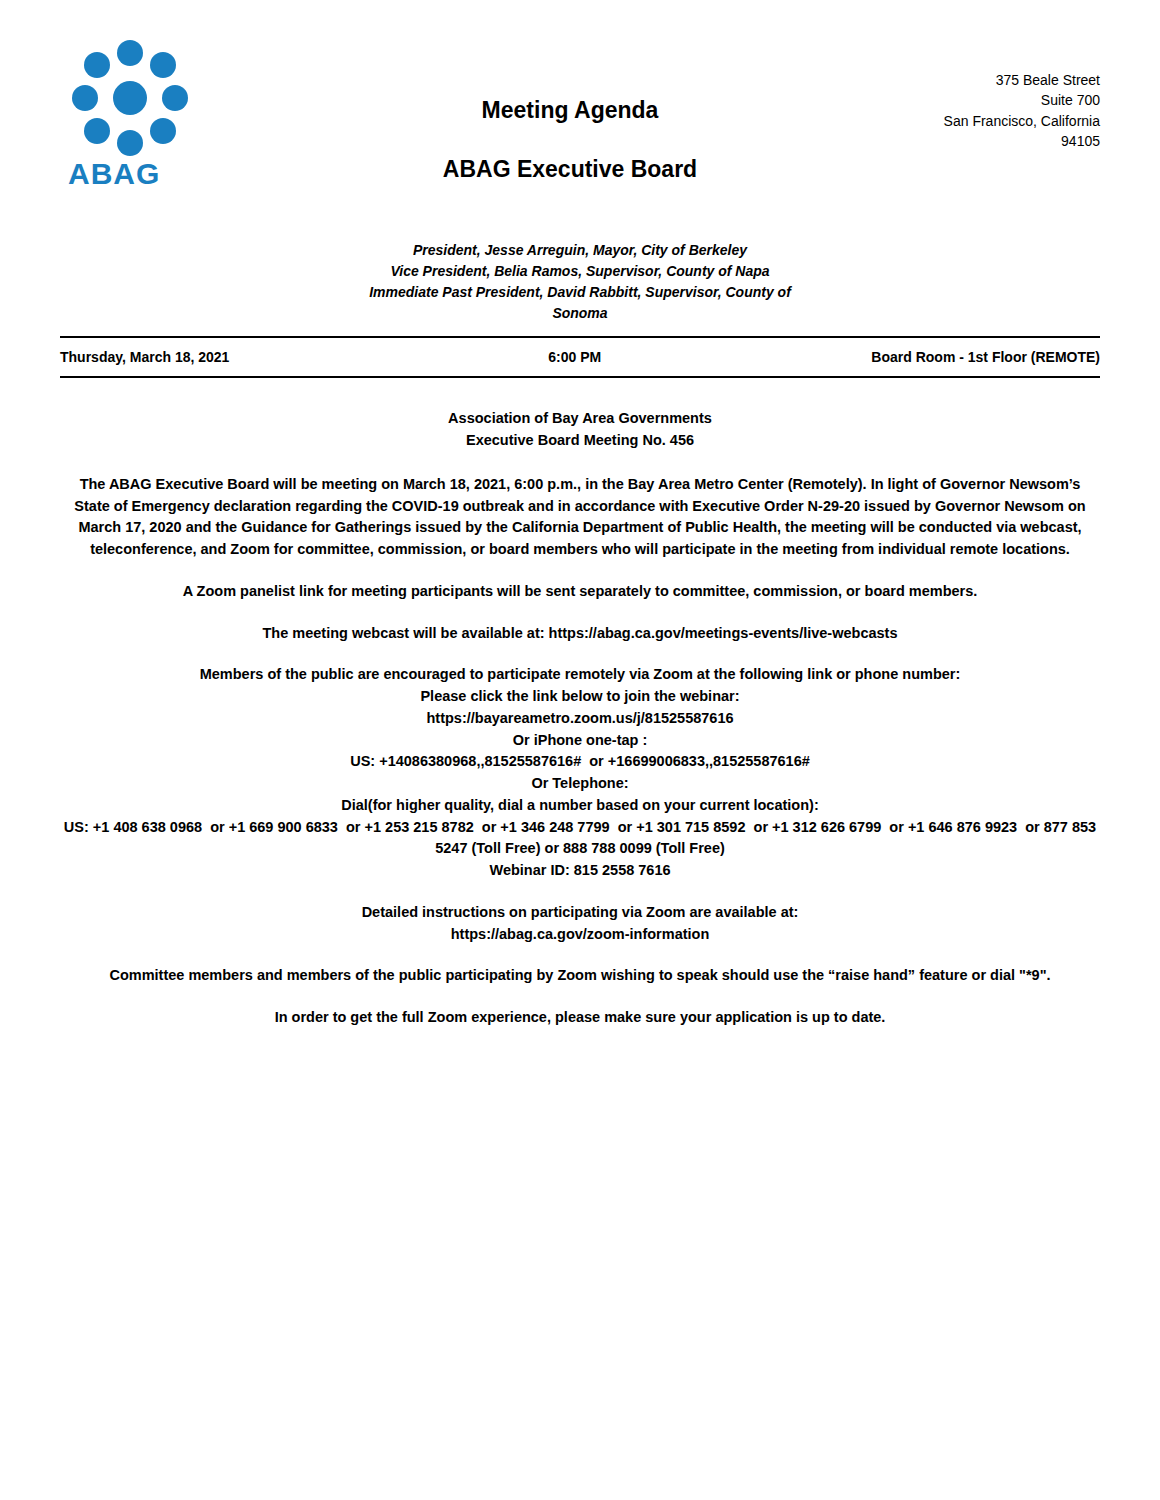ABAG
Meeting Agenda
ABAG Executive Board
375 Beale Street
Suite 700
San Francisco, California
94105
President, Jesse Arreguin, Mayor, City of Berkeley
Vice President, Belia Ramos, Supervisor, County of Napa
Immediate Past President, David Rabbitt, Supervisor, County of
Sonoma
Thursday, March 18, 2021
6:00 PM
Board Room - 1st Floor (REMOTE)
Association of Bay Area Governments
Executive Board Meeting No. 456
The ABAG Executive Board will be meeting on March 18, 2021, 6:00 p.m., in the Bay Area Metro Center (Remotely). In light of Governor Newsom’s State of Emergency declaration regarding the COVID-19 outbreak and in accordance with Executive Order N-29-20 issued by Governor Newsom on March 17, 2020 and the Guidance for Gatherings issued by the California Department of Public Health, the meeting will be conducted via webcast, teleconference, and Zoom for committee, commission, or board members who will participate in the meeting from individual remote locations.
A Zoom panelist link for meeting participants will be sent separately to committee, commission, or board members.
The meeting webcast will be available at: https://abag.ca.gov/meetings-events/live-webcasts
Members of the public are encouraged to participate remotely via Zoom at the following link or phone number:
Please click the link below to join the webinar:
https://bayareametro.zoom.us/j/81525587616
Or iPhone one-tap :
US: +14086380968,,81525587616# or +16699006833,,81525587616#
Or Telephone:
Dial(for higher quality, dial a number based on your current location):
US: +1 408 638 0968 or +1 669 900 6833 or +1 253 215 8782 or +1 346 248 7799 or +1 301 715 8592 or +1 312 626 6799 or +1 646 876 9923 or 877 853 5247 (Toll Free) or 888 788 0099 (Toll Free)
Webinar ID: 815 2558 7616
Detailed instructions on participating via Zoom are available at:
https://abag.ca.gov/zoom-information
Committee members and members of the public participating by Zoom wishing to speak should use the “raise hand” feature or dial "*9".
In order to get the full Zoom experience, please make sure your application is up to date.